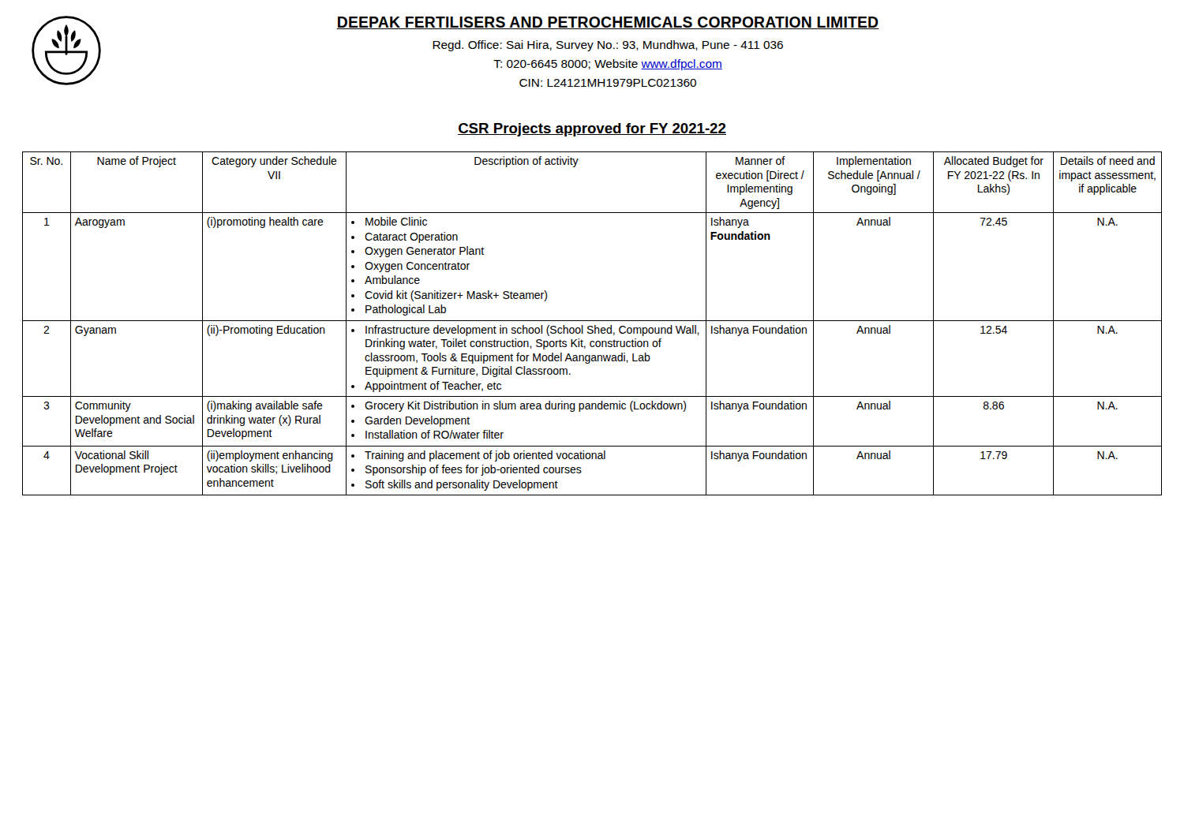DEEPAK FERTILISERS AND PETROCHEMICALS CORPORATION LIMITED
Regd. Office: Sai Hira, Survey No.: 93, Mundhwa, Pune - 411 036
T: 020-6645 8000; Website www.dfpcl.com
CIN: L24121MH1979PLC021360
CSR Projects approved for FY 2021-22
| Sr. No. | Name of Project | Category under Schedule VII | Description of activity | Manner of execution [Direct / Implementing Agency] | Implementation Schedule [Annual / Ongoing] | Allocated Budget for FY 2021-22 (Rs. In Lakhs) | Details of need and impact assessment, if applicable |
| --- | --- | --- | --- | --- | --- | --- | --- |
| 1 | Aarogyam | (i)promoting health care | Mobile Clinic Cataract Operation Oxygen Generator Plant Oxygen Concentrator Ambulance Covid kit (Sanitizer+ Mask+ Steamer) Pathological Lab | Ishanya Foundation | Annual | 72.45 | N.A. |
| 2 | Gyanam | (ii)-Promoting Education | Infrastructure development in school (School Shed, Compound Wall, Drinking water, Toilet construction, Sports Kit, construction of classroom, Tools & Equipment for Model Aanganwadi, Lab Equipment & Furniture, Digital Classroom. Appointment of Teacher, etc | Ishanya Foundation | Annual | 12.54 | N.A. |
| 3 | Community Development and Social Welfare | (i)making available safe drinking water (x) Rural Development | Grocery Kit Distribution in slum area during pandemic (Lockdown) Garden Development Installation of RO/water filter | Ishanya Foundation | Annual | 8.86 | N.A. |
| 4 | Vocational Skill Development Project | (ii)employment enhancing vocation skills; Livelihood enhancement | Training and placement of job oriented vocational Sponsorship of fees for job-oriented courses Soft skills and personality Development | Ishanya Foundation | Annual | 17.79 | N.A. |